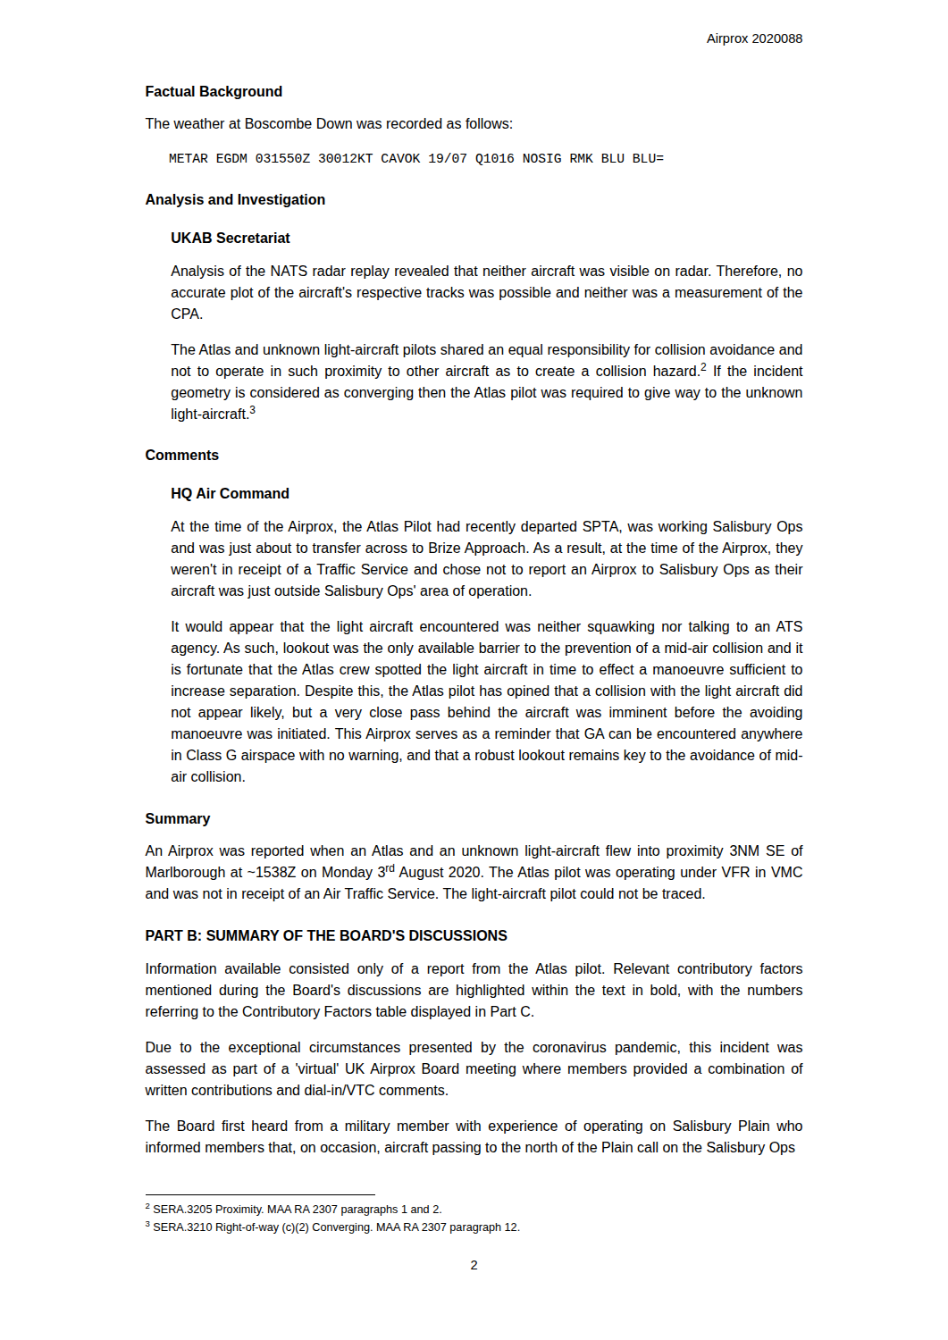Airprox 2020088
Factual Background
The weather at Boscombe Down was recorded as follows:
METAR EGDM 031550Z 30012KT CAVOK 19/07 Q1016 NOSIG RMK BLU BLU=
Analysis and Investigation
UKAB Secretariat
Analysis of the NATS radar replay revealed that neither aircraft was visible on radar. Therefore, no accurate plot of the aircraft's respective tracks was possible and neither was a measurement of the CPA.
The Atlas and unknown light-aircraft pilots shared an equal responsibility for collision avoidance and not to operate in such proximity to other aircraft as to create a collision hazard.2 If the incident geometry is considered as converging then the Atlas pilot was required to give way to the unknown light-aircraft.3
Comments
HQ Air Command
At the time of the Airprox, the Atlas Pilot had recently departed SPTA, was working Salisbury Ops and was just about to transfer across to Brize Approach. As a result, at the time of the Airprox, they weren't in receipt of a Traffic Service and chose not to report an Airprox to Salisbury Ops as their aircraft was just outside Salisbury Ops' area of operation.
It would appear that the light aircraft encountered was neither squawking nor talking to an ATS agency. As such, lookout was the only available barrier to the prevention of a mid-air collision and it is fortunate that the Atlas crew spotted the light aircraft in time to effect a manoeuvre sufficient to increase separation. Despite this, the Atlas pilot has opined that a collision with the light aircraft did not appear likely, but a very close pass behind the aircraft was imminent before the avoiding manoeuvre was initiated. This Airprox serves as a reminder that GA can be encountered anywhere in Class G airspace with no warning, and that a robust lookout remains key to the avoidance of mid-air collision.
Summary
An Airprox was reported when an Atlas and an unknown light-aircraft flew into proximity 3NM SE of Marlborough at ~1538Z on Monday 3rd August 2020. The Atlas pilot was operating under VFR in VMC and was not in receipt of an Air Traffic Service. The light-aircraft pilot could not be traced.
PART B: SUMMARY OF THE BOARD'S DISCUSSIONS
Information available consisted only of a report from the Atlas pilot. Relevant contributory factors mentioned during the Board's discussions are highlighted within the text in bold, with the numbers referring to the Contributory Factors table displayed in Part C.
Due to the exceptional circumstances presented by the coronavirus pandemic, this incident was assessed as part of a 'virtual' UK Airprox Board meeting where members provided a combination of written contributions and dial-in/VTC comments.
The Board first heard from a military member with experience of operating on Salisbury Plain who informed members that, on occasion, aircraft passing to the north of the Plain call on the Salisbury Ops
2 SERA.3205 Proximity. MAA RA 2307 paragraphs 1 and 2.
3 SERA.3210 Right-of-way (c)(2) Converging. MAA RA 2307 paragraph 12.
2